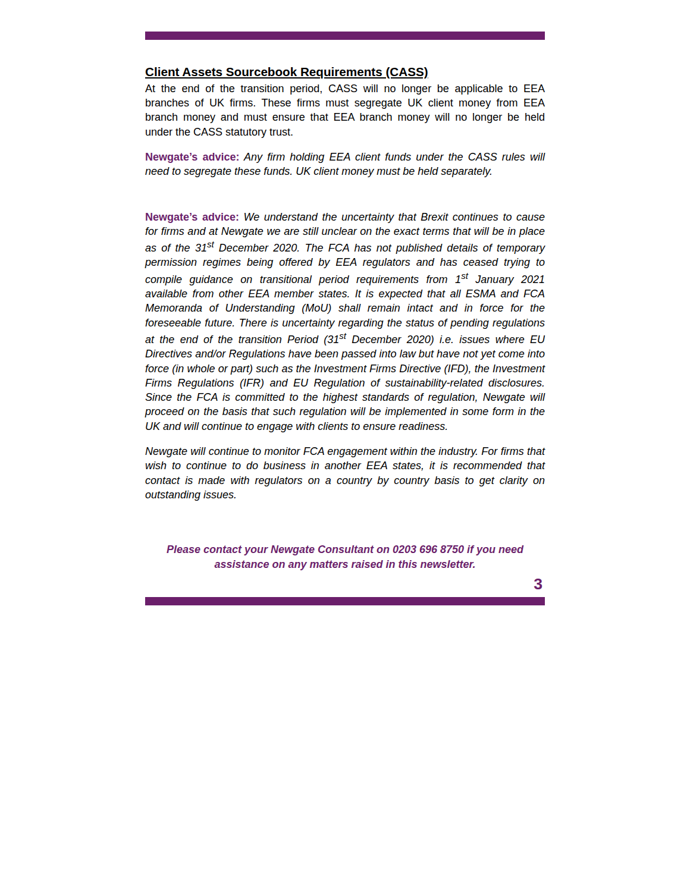Client Assets Sourcebook Requirements (CASS)
At the end of the transition period, CASS will no longer be applicable to EEA branches of UK firms. These firms must segregate UK client money from EEA branch money and must ensure that EEA branch money will no longer be held under the CASS statutory trust.
Newgate’s advice: Any firm holding EEA client funds under the CASS rules will need to segregate these funds. UK client money must be held separately.
Newgate’s advice: We understand the uncertainty that Brexit continues to cause for firms and at Newgate we are still unclear on the exact terms that will be in place as of the 31st December 2020. The FCA has not published details of temporary permission regimes being offered by EEA regulators and has ceased trying to compile guidance on transitional period requirements from 1st January 2021 available from other EEA member states. It is expected that all ESMA and FCA Memoranda of Understanding (MoU) shall remain intact and in force for the foreseeable future. There is uncertainty regarding the status of pending regulations at the end of the transition Period (31st December 2020) i.e. issues where EU Directives and/or Regulations have been passed into law but have not yet come into force (in whole or part) such as the Investment Firms Directive (IFD), the Investment Firms Regulations (IFR) and EU Regulation of sustainability-related disclosures. Since the FCA is committed to the highest standards of regulation, Newgate will proceed on the basis that such regulation will be implemented in some form in the UK and will continue to engage with clients to ensure readiness.
Newgate will continue to monitor FCA engagement within the industry. For firms that wish to continue to do business in another EEA states, it is recommended that contact is made with regulators on a country by country basis to get clarity on outstanding issues.
Please contact your Newgate Consultant on 0203 696 8750 if you need assistance on any matters raised in this newsletter.
3